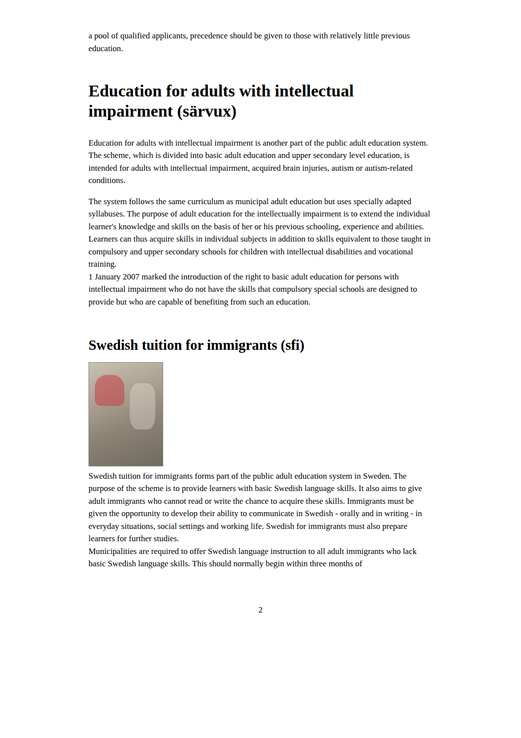a pool of qualified applicants, precedence should be given to those with relatively little previous education.
Education for adults with intellectual impairment (särvux)
Education for adults with intellectual impairment is another part of the public adult education system. The scheme, which is divided into basic adult education and upper secondary level education, is intended for adults with intellectual impairment, acquired brain injuries, autism or autism-related conditions.
The system follows the same curriculum as municipal adult education but uses specially adapted syllabuses. The purpose of adult education for the intellectually impairment is to extend the individual learner's knowledge and skills on the basis of her or his previous schooling, experience and abilities. Learners can thus acquire skills in individual subjects in addition to skills equivalent to those taught in compulsory and upper secondary schools for children with intellectual disabilities and vocational training.
1 January 2007 marked the introduction of the right to basic adult education for persons with intellectual impairment who do not have the skills that compulsory special schools are designed to provide but who are capable of benefiting from such an education.
Swedish tuition for immigrants (sfi)
Swedish tuition for immigrants forms part of the public adult education system in Sweden. The purpose of the scheme is to provide learners with basic Swedish language skills. It also aims to give adult immigrants who cannot read or write the chance to acquire these skills. Immigrants must be given the opportunity to develop their ability to communicate in Swedish - orally and in writing - in everyday situations, social settings and working life. Swedish for immigrants must also prepare learners for further studies.
Municipalities are required to offer Swedish language instruction to all adult immigrants who lack basic Swedish language skills. This should normally begin within three months of
2